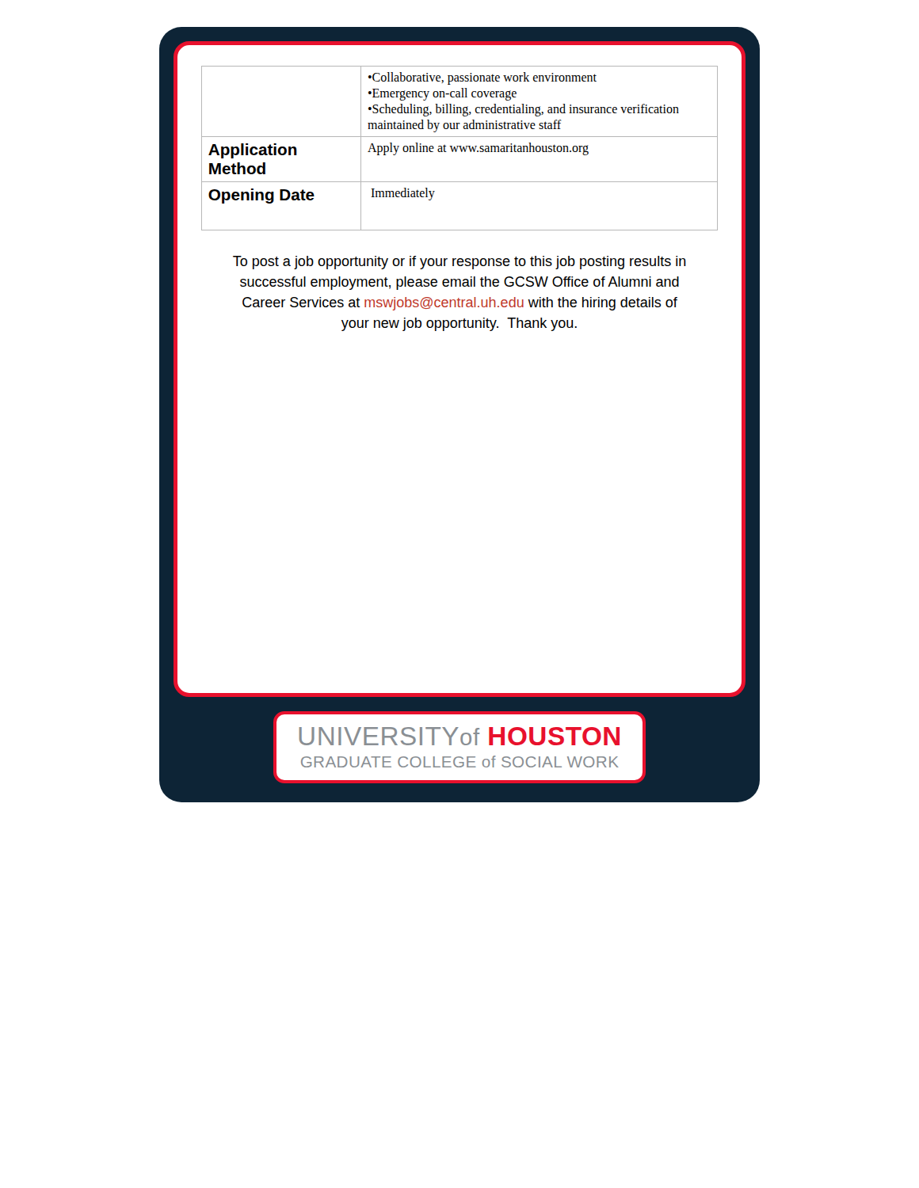| | •Collaborative, passionate work environment •Emergency on-call coverage •Scheduling, billing, credentialing, and insurance verification maintained by our administrative staff |
| Application Method | Apply online at www.samaritanhouston.org |
| Opening Date | Immediately |
To post a job opportunity or if your response to this job posting results in successful employment, please email the GCSW Office of Alumni and Career Services at mswjobs@central.uh.edu with the hiring details of your new job opportunity. Thank you.
UNIVERSITY of HOUSTON
GRADUATE COLLEGE of SOCIAL WORK